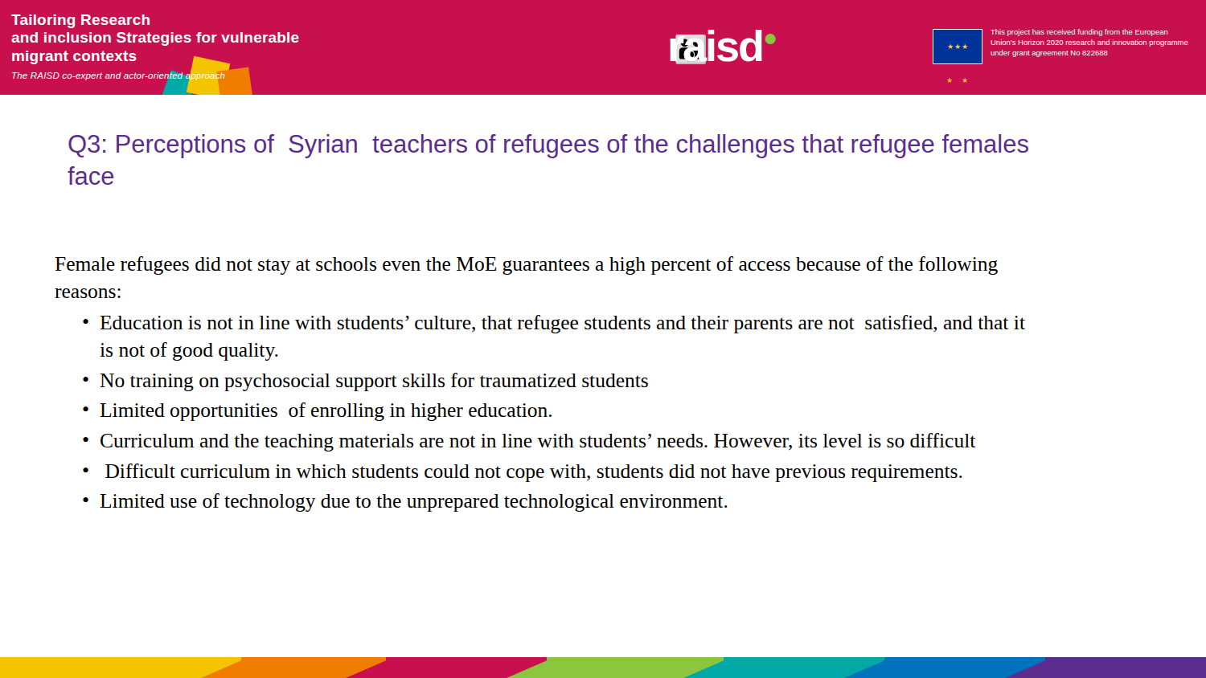Tailoring Research
and inclusion Strategies for vulnerable
migrant contexts
The RAISD co-expert and actor-oriented approach
👪
raisd●
★★★
★ ★
★★★
This project has received funding from the European Union's Horizon 2020 research and innovation programme under grant agreement No 822688
Q3: Perceptions of Syrian teachers of refugees of the challenges that refugee females face
Female refugees did not stay at schools even the MoE guarantees a high percent of access because of the following reasons:
Education is not in line with students’ culture, that refugee students and their parents are not satisfied, and that it is not of good quality.
No training on psychosocial support skills for traumatized students
Limited opportunities of enrolling in higher education.
Curriculum and the teaching materials are not in line with students’ needs. However, its level is so difficult
Difficult curriculum in which students could not cope with, students did not have previous requirements.
Limited use of technology due to the unprepared technological environment.